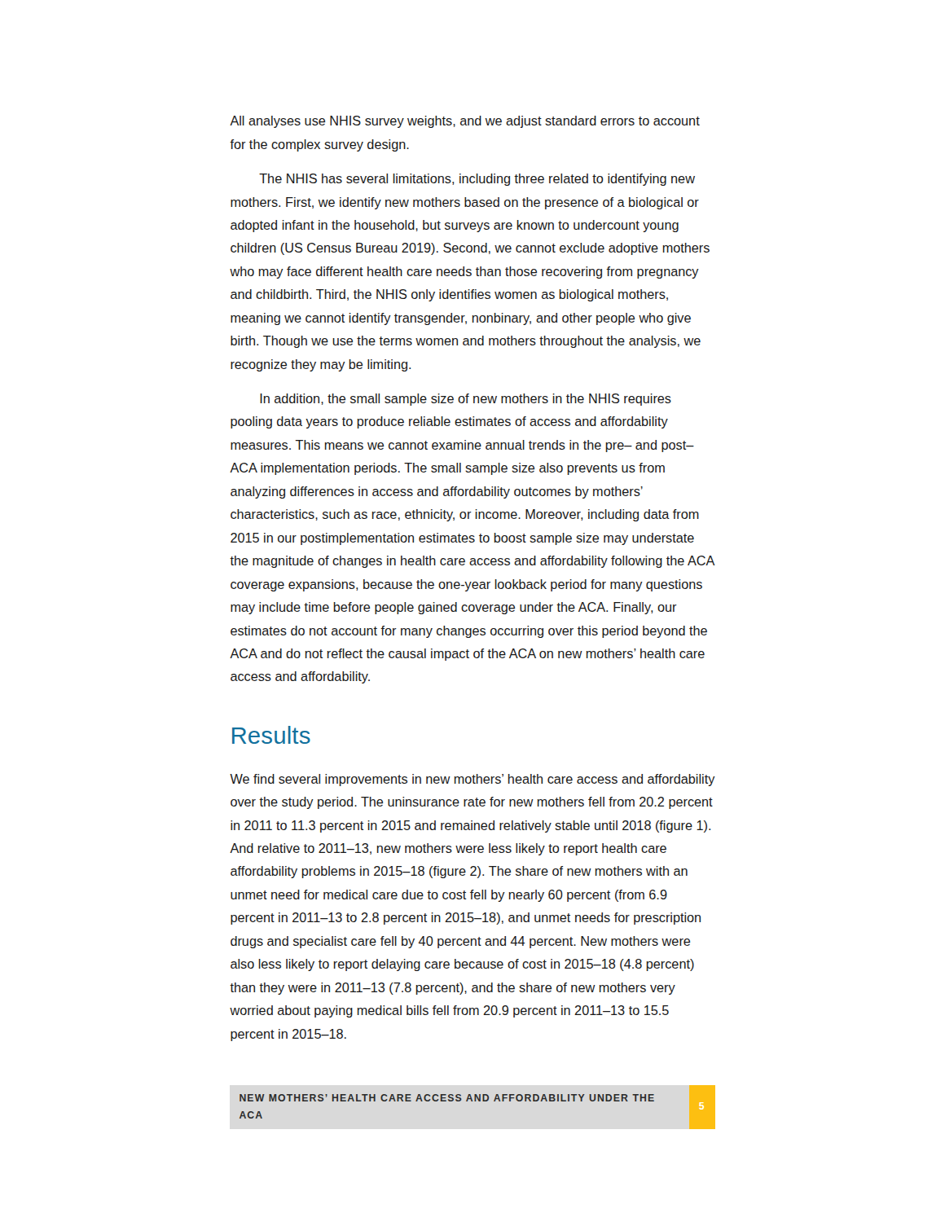All analyses use NHIS survey weights, and we adjust standard errors to account for the complex survey design.
The NHIS has several limitations, including three related to identifying new mothers. First, we identify new mothers based on the presence of a biological or adopted infant in the household, but surveys are known to undercount young children (US Census Bureau 2019). Second, we cannot exclude adoptive mothers who may face different health care needs than those recovering from pregnancy and childbirth. Third, the NHIS only identifies women as biological mothers, meaning we cannot identify transgender, nonbinary, and other people who give birth. Though we use the terms women and mothers throughout the analysis, we recognize they may be limiting.
In addition, the small sample size of new mothers in the NHIS requires pooling data years to produce reliable estimates of access and affordability measures. This means we cannot examine annual trends in the pre– and post–ACA implementation periods. The small sample size also prevents us from analyzing differences in access and affordability outcomes by mothers’ characteristics, such as race, ethnicity, or income. Moreover, including data from 2015 in our postimplementation estimates to boost sample size may understate the magnitude of changes in health care access and affordability following the ACA coverage expansions, because the one-year lookback period for many questions may include time before people gained coverage under the ACA. Finally, our estimates do not account for many changes occurring over this period beyond the ACA and do not reflect the causal impact of the ACA on new mothers’ health care access and affordability.
Results
We find several improvements in new mothers’ health care access and affordability over the study period. The uninsurance rate for new mothers fell from 20.2 percent in 2011 to 11.3 percent in 2015 and remained relatively stable until 2018 (figure 1). And relative to 2011–13, new mothers were less likely to report health care affordability problems in 2015–18 (figure 2). The share of new mothers with an unmet need for medical care due to cost fell by nearly 60 percent (from 6.9 percent in 2011–13 to 2.8 percent in 2015–18), and unmet needs for prescription drugs and specialist care fell by 40 percent and 44 percent. New mothers were also less likely to report delaying care because of cost in 2015–18 (4.8 percent) than they were in 2011–13 (7.8 percent), and the share of new mothers very worried about paying medical bills fell from 20.9 percent in 2011–13 to 15.5 percent in 2015–18.
New Mothers’ Health Care Access and Affordability under the ACA
5